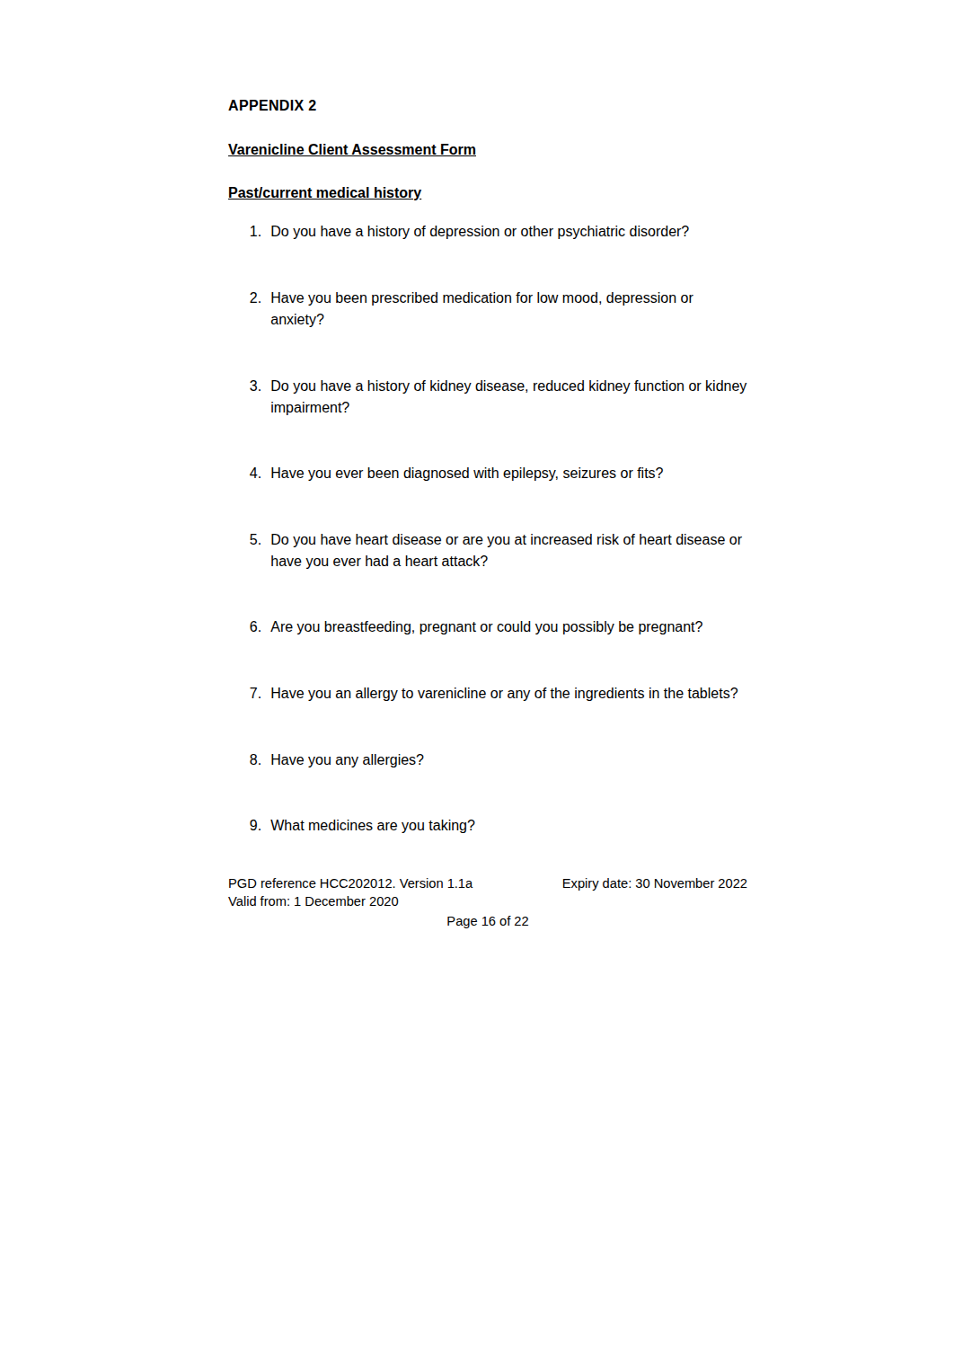APPENDIX 2
Varenicline Client Assessment Form
Past/current medical history
Do you have a history of depression or other psychiatric disorder?
Have you been prescribed medication for low mood, depression or anxiety?
Do you have a history of kidney disease, reduced kidney function or kidney impairment?
Have you ever been diagnosed with epilepsy, seizures or fits?
Do you have heart disease or are you at increased risk of heart disease or have you ever had a heart attack?
Are you breastfeeding, pregnant or could you possibly be pregnant?
Have you an allergy to varenicline or any of the ingredients in the tablets?
Have you any allergies?
What medicines are you taking?
PGD reference HCC202012. Version 1.1a
Valid from: 1 December 2020
Expiry date: 30 November 2022
Page 16 of 22